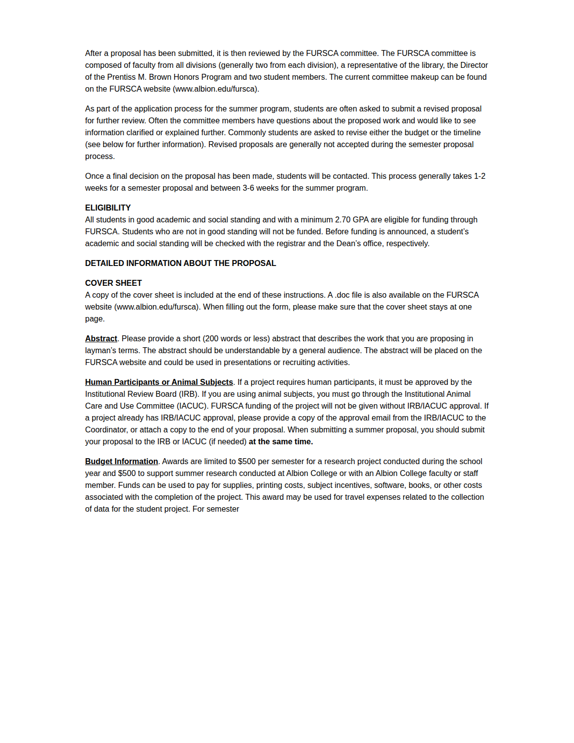After a proposal has been submitted, it is then reviewed by the FURSCA committee. The FURSCA committee is composed of faculty from all divisions (generally two from each division), a representative of the library, the Director of the Prentiss M. Brown Honors Program and two student members. The current committee makeup can be found on the FURSCA website (www.albion.edu/fursca).
As part of the application process for the summer program, students are often asked to submit a revised proposal for further review. Often the committee members have questions about the proposed work and would like to see information clarified or explained further. Commonly students are asked to revise either the budget or the timeline (see below for further information). Revised proposals are generally not accepted during the semester proposal process.
Once a final decision on the proposal has been made, students will be contacted. This process generally takes 1-2 weeks for a semester proposal and between 3-6 weeks for the summer program.
Eligibility
All students in good academic and social standing and with a minimum 2.70 GPA are eligible for funding through FURSCA. Students who are not in good standing will not be funded. Before funding is announced, a student’s academic and social standing will be checked with the registrar and the Dean’s office, respectively.
Detailed Information About the Proposal
Cover Sheet
A copy of the cover sheet is included at the end of these instructions. A .doc file is also available on the FURSCA website (www.albion.edu/fursca). When filling out the form, please make sure that the cover sheet stays at one page.
Abstract. Please provide a short (200 words or less) abstract that describes the work that you are proposing in layman’s terms. The abstract should be understandable by a general audience. The abstract will be placed on the FURSCA website and could be used in presentations or recruiting activities.
Human Participants or Animal Subjects. If a project requires human participants, it must be approved by the Institutional Review Board (IRB). If you are using animal subjects, you must go through the Institutional Animal Care and Use Committee (IACUC). FURSCA funding of the project will not be given without IRB/IACUC approval. If a project already has IRB/IACUC approval, please provide a copy of the approval email from the IRB/IACUC to the Coordinator, or attach a copy to the end of your proposal. When submitting a summer proposal, you should submit your proposal to the IRB or IACUC (if needed) at the same time.
Budget Information. Awards are limited to $500 per semester for a research project conducted during the school year and $500 to support summer research conducted at Albion College or with an Albion College faculty or staff member. Funds can be used to pay for supplies, printing costs, subject incentives, software, books, or other costs associated with the completion of the project. This award may be used for travel expenses related to the collection of data for the student project. For semester